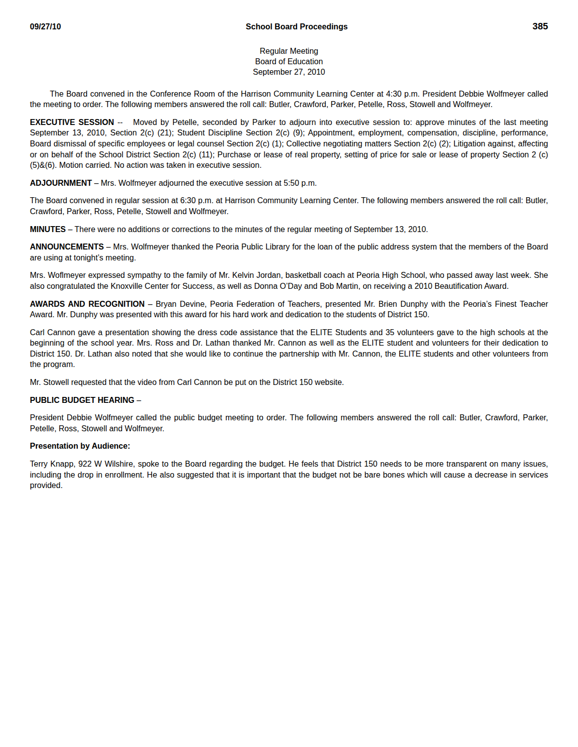09/27/10 School Board Proceedings 385
Regular Meeting
Board of Education
September 27, 2010
The Board convened in the Conference Room of the Harrison Community Learning Center at 4:30 p.m. President Debbie Wolfmeyer called the meeting to order. The following members answered the roll call: Butler, Crawford, Parker, Petelle, Ross, Stowell and Wolfmeyer.
EXECUTIVE SESSION -- Moved by Petelle, seconded by Parker to adjourn into executive session to: approve minutes of the last meeting September 13, 2010, Section 2(c) (21); Student Discipline Section 2(c) (9); Appointment, employment, compensation, discipline, performance, Board dismissal of specific employees or legal counsel Section 2(c) (1); Collective negotiating matters Section 2(c) (2); Litigation against, affecting or on behalf of the School District Section 2(c) (11); Purchase or lease of real property, setting of price for sale or lease of property Section 2 (c) (5)&(6). Motion carried. No action was taken in executive session.
ADJOURNMENT – Mrs. Wolfmeyer adjourned the executive session at 5:50 p.m.
The Board convened in regular session at 6:30 p.m. at Harrison Community Learning Center. The following members answered the roll call: Butler, Crawford, Parker, Ross, Petelle, Stowell and Wolfmeyer.
MINUTES – There were no additions or corrections to the minutes of the regular meeting of September 13, 2010.
ANNOUNCEMENTS – Mrs. Wolfmeyer thanked the Peoria Public Library for the loan of the public address system that the members of the Board are using at tonight’s meeting.
Mrs. Woflmeyer expressed sympathy to the family of Mr. Kelvin Jordan, basketball coach at Peoria High School, who passed away last week. She also congratulated the Knoxville Center for Success, as well as Donna O’Day and Bob Martin, on receiving a 2010 Beautification Award.
AWARDS AND RECOGNITION – Bryan Devine, Peoria Federation of Teachers, presented Mr. Brien Dunphy with the Peoria’s Finest Teacher Award. Mr. Dunphy was presented with this award for his hard work and dedication to the students of District 150.
Carl Cannon gave a presentation showing the dress code assistance that the ELITE Students and 35 volunteers gave to the high schools at the beginning of the school year. Mrs. Ross and Dr. Lathan thanked Mr. Cannon as well as the ELITE student and volunteers for their dedication to District 150. Dr. Lathan also noted that she would like to continue the partnership with Mr. Cannon, the ELITE students and other volunteers from the program.
Mr. Stowell requested that the video from Carl Cannon be put on the District 150 website.
PUBLIC BUDGET HEARING –
President Debbie Wolfmeyer called the public budget meeting to order. The following members answered the roll call: Butler, Crawford, Parker, Petelle, Ross, Stowell and Wolfmeyer.
Presentation by Audience:
Terry Knapp, 922 W Wilshire, spoke to the Board regarding the budget. He feels that District 150 needs to be more transparent on many issues, including the drop in enrollment. He also suggested that it is important that the budget not be bare bones which will cause a decrease in services provided.